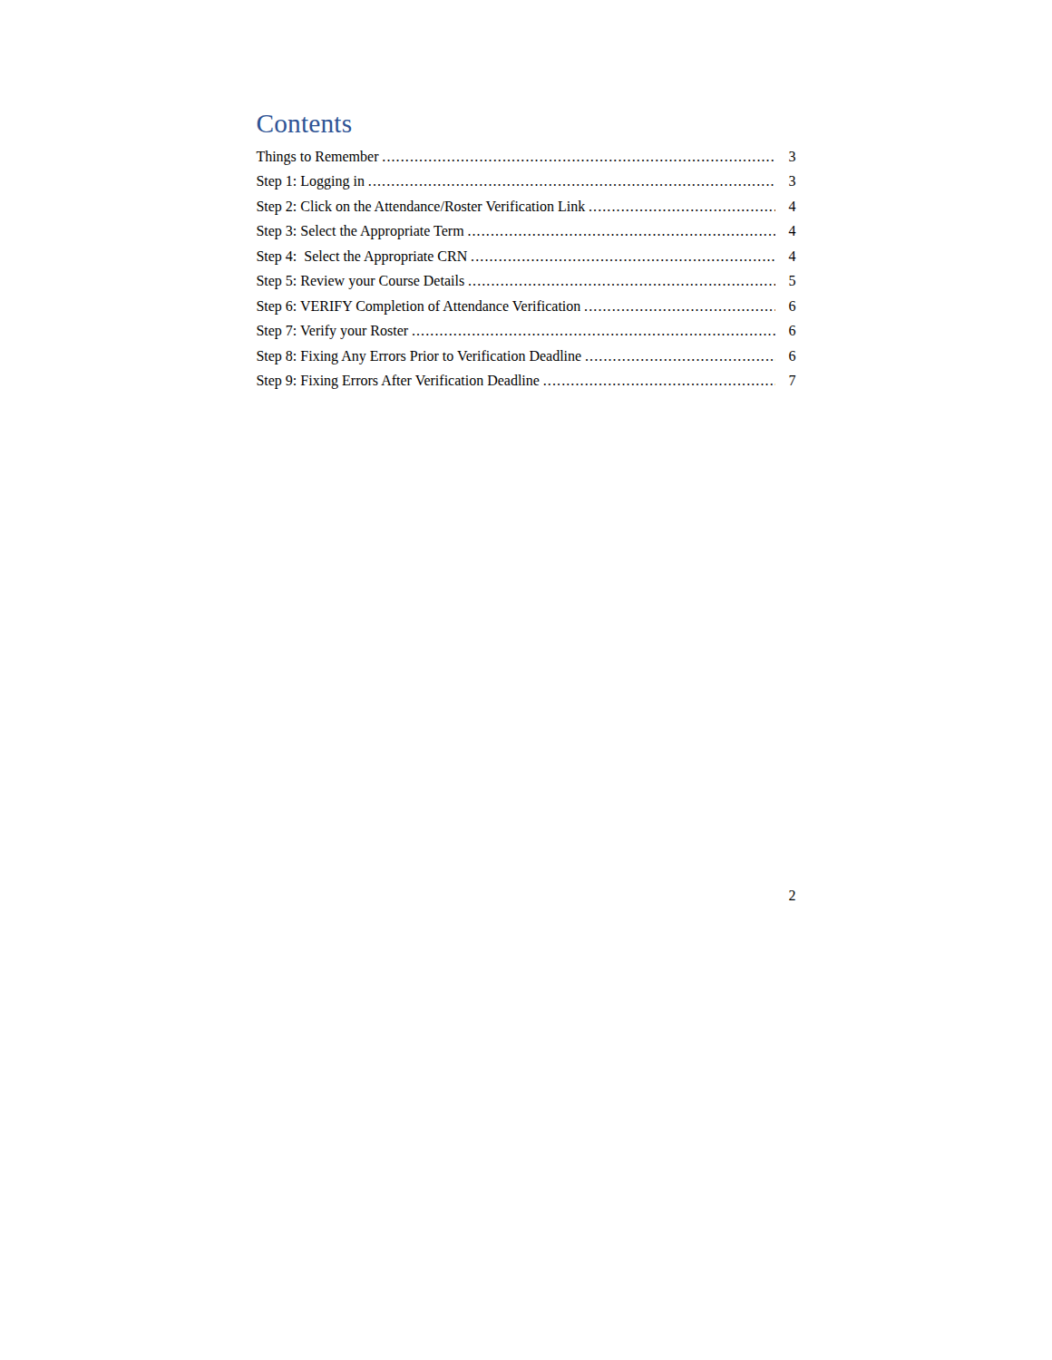Contents
Things to Remember .................................................................................................................. 3
Step 1: Logging in ..................................................................................................................... 3
Step 2: Click on the Attendance/Roster Verification Link ............................................................ 4
Step 3: Select the Appropriate Term ................................................................................................ 4
Step 4: Select the Appropriate CRN .............................................................................................. 4
Step 5: Review your Course Details ................................................................................................ 5
Step 6: VERIFY Completion of Attendance Verification ............................................................. 6
Step 7: Verify your Roster ........................................................................................................... 6
Step 8: Fixing Any Errors Prior to Verification Deadline ............................................................. 6
Step 9: Fixing Errors After Verification Deadline ......................................................................... 7
2